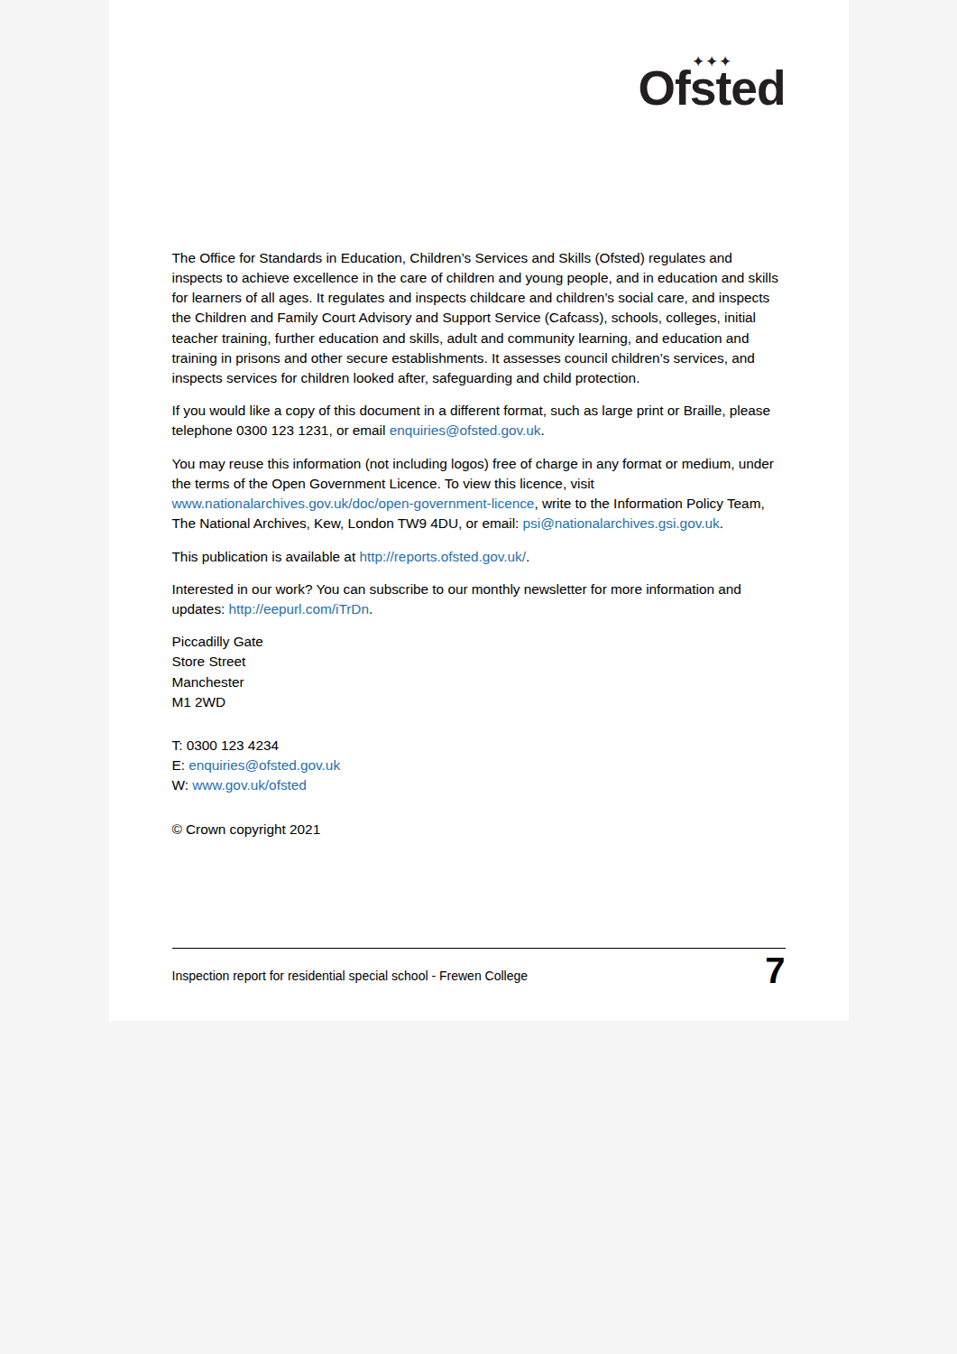✦✦✦ Ofsted
The Office for Standards in Education, Children’s Services and Skills (Ofsted) regulates and inspects to achieve excellence in the care of children and young people, and in education and skills for learners of all ages. It regulates and inspects childcare and children’s social care, and inspects the Children and Family Court Advisory and Support Service (Cafcass), schools, colleges, initial teacher training, further education and skills, adult and community learning, and education and training in prisons and other secure establishments. It assesses council children’s services, and inspects services for children looked after, safeguarding and child protection.
If you would like a copy of this document in a different format, such as large print or Braille, please telephone 0300 123 1231, or email enquiries@ofsted.gov.uk.
You may reuse this information (not including logos) free of charge in any format or medium, under the terms of the Open Government Licence. To view this licence, visit www.nationalarchives.gov.uk/doc/open-government-licence, write to the Information Policy Team, The National Archives, Kew, London TW9 4DU, or email: psi@nationalarchives.gsi.gov.uk.
This publication is available at http://reports.ofsted.gov.uk/.
Interested in our work? You can subscribe to our monthly newsletter for more information and updates: http://eepurl.com/iTrDn.
Piccadilly Gate
Store Street
Manchester
M1 2WD
T: 0300 123 4234
E: enquiries@ofsted.gov.uk
W: www.gov.uk/ofsted
© Crown copyright 2021
Inspection report for residential special school - Frewen College
7